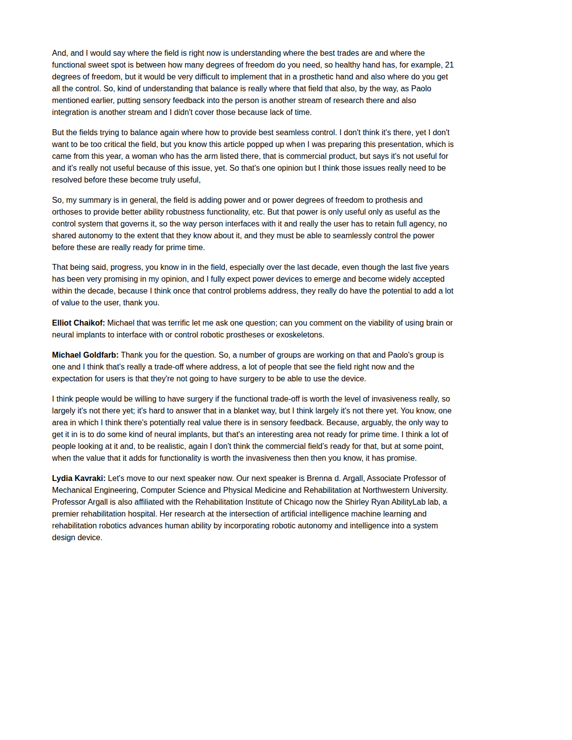And, and I would say where the field is right now is understanding where the best trades are and where the functional sweet spot is between how many degrees of freedom do you need, so healthy hand has, for example, 21 degrees of freedom, but it would be very difficult to implement that in a prosthetic hand and also where do you get all the control. So, kind of understanding that balance is really where that field that also, by the way, as Paolo mentioned earlier, putting sensory feedback into the person is another stream of research there and also integration is another stream and I didn't cover those because lack of time.
But the fields trying to balance again where how to provide best seamless control. I don't think it's there, yet I don't want to be too critical the field, but you know this article popped up when I was preparing this presentation, which is came from this year, a woman who has the arm listed there, that is commercial product, but says it's not useful for and it's really not useful because of this issue, yet. So that's one opinion but I think those issues really need to be resolved before these become truly useful,
So, my summary is in general, the field is adding power and or power degrees of freedom to prothesis and orthoses to provide better ability robustness functionality, etc. But that power is only useful only as useful as the control system that governs it, so the way person interfaces with it and really the user has to retain full agency, no shared autonomy to the extent that they know about it, and they must be able to seamlessly control the power before these are really ready for prime time.
That being said, progress, you know in in the field, especially over the last decade, even though the last five years has been very promising in my opinion, and I fully expect power devices to emerge and become widely accepted within the decade, because I think once that control problems address, they really do have the potential to add a lot of value to the user, thank you.
Elliot Chaikof: Michael that was terrific let me ask one question; can you comment on the viability of using brain or neural implants to interface with or control robotic prostheses or exoskeletons.
Michael Goldfarb: Thank you for the question. So, a number of groups are working on that and Paolo's group is one and I think that's really a trade-off where address, a lot of people that see the field right now and the expectation for users is that they're not going to have surgery to be able to use the device.
I think people would be willing to have surgery if the functional trade-off is worth the level of invasiveness really, so largely it's not there yet; it's hard to answer that in a blanket way, but I think largely it's not there yet. You know, one area in which I think there's potentially real value there is in sensory feedback. Because, arguably, the only way to get it in is to do some kind of neural implants, but that's an interesting area not ready for prime time. I think a lot of people looking at it and, to be realistic, again I don't think the commercial field’s ready for that, but at some point, when the value that it adds for functionality is worth the invasiveness then then you know, it has promise.
Lydia Kavraki: Let's move to our next speaker now. Our next speaker is Brenna d. Argall, Associate Professor of Mechanical Engineering, Computer Science and Physical Medicine and Rehabilitation at Northwestern University. Professor Argall is also affiliated with the Rehabilitation Institute of Chicago now the Shirley Ryan AbilityLab lab, a premier rehabilitation hospital. Her research at the intersection of artificial intelligence machine learning and rehabilitation robotics advances human ability by incorporating robotic autonomy and intelligence into a system design device.